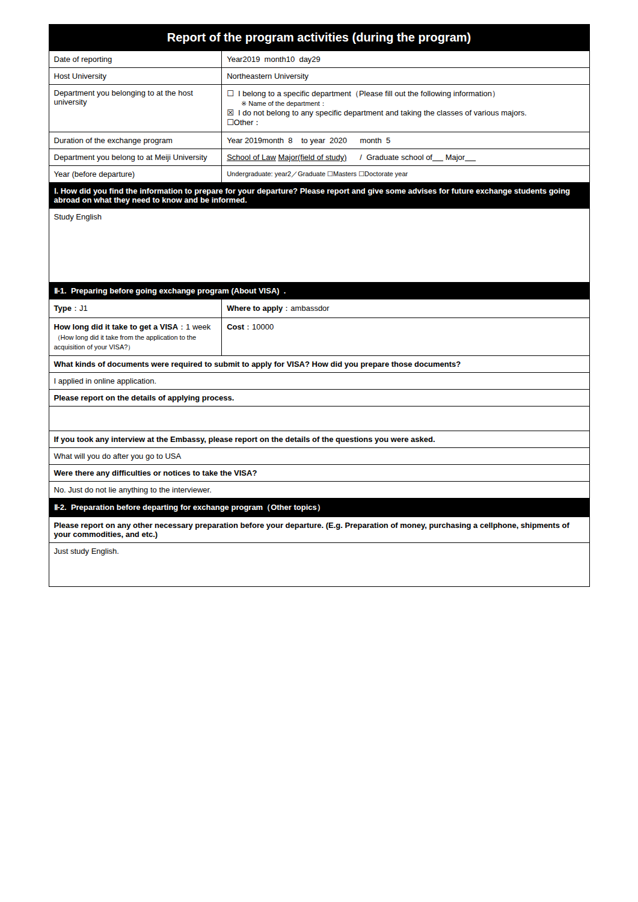| Report of the program activities (during the program) |
| Date of reporting | Year2019 month10 day29 |
| Host University | Northeastern University |
| Department you belonging to at the host university | ☐ I belong to a specific department（Please fill out the following information） ※ Name of the department： ☒ I do not belong to any specific department and taking the classes of various majors. ☐ Other： |
| Duration of the exchange program | Year 2019month 8 to year 2020 month 5 |
| Department you belong to at Meiji University | School of Law Major(field of study) / Graduate school of Major |
| Year (before departure) | Undergraduate: year2／Graduate ☐ Masters ☐ Doctorate year |
| Ⅰ. How did you find the information to prepare for your departure? Please report and give some advises for future exchange students going abroad on what they need to know and be informed. |
| Study English |
| Ⅱ-1. Preparing before going exchange program (About VISA) . |
| Type ：J1 | Where to apply ：ambassdor |
| How long did it take to get a VISA ：1 week （How long did it take from the application to the acquisition of your VISA?） | Cost ：10000 |
| What kinds of documents were required to submit to apply for VISA? How did you prepare those documents? |
| I applied in online application. |
| Please report on the details of applying process. |
| If you took any interview at the Embassy, please report on the details of the questions you were asked. |
| What will you do after you go to USA |
| Were there any difficulties or notices to take the VISA? |
| No. Just do not lie anything to the interviewer. |
| Ⅱ-2. Preparation before departing for exchange program（Other topics） |
| Please report on any other necessary preparation before your departure. (E.g. Preparation of money, purchasing a cellphone, shipments of your commodities, and etc.) |
| Just study English. |